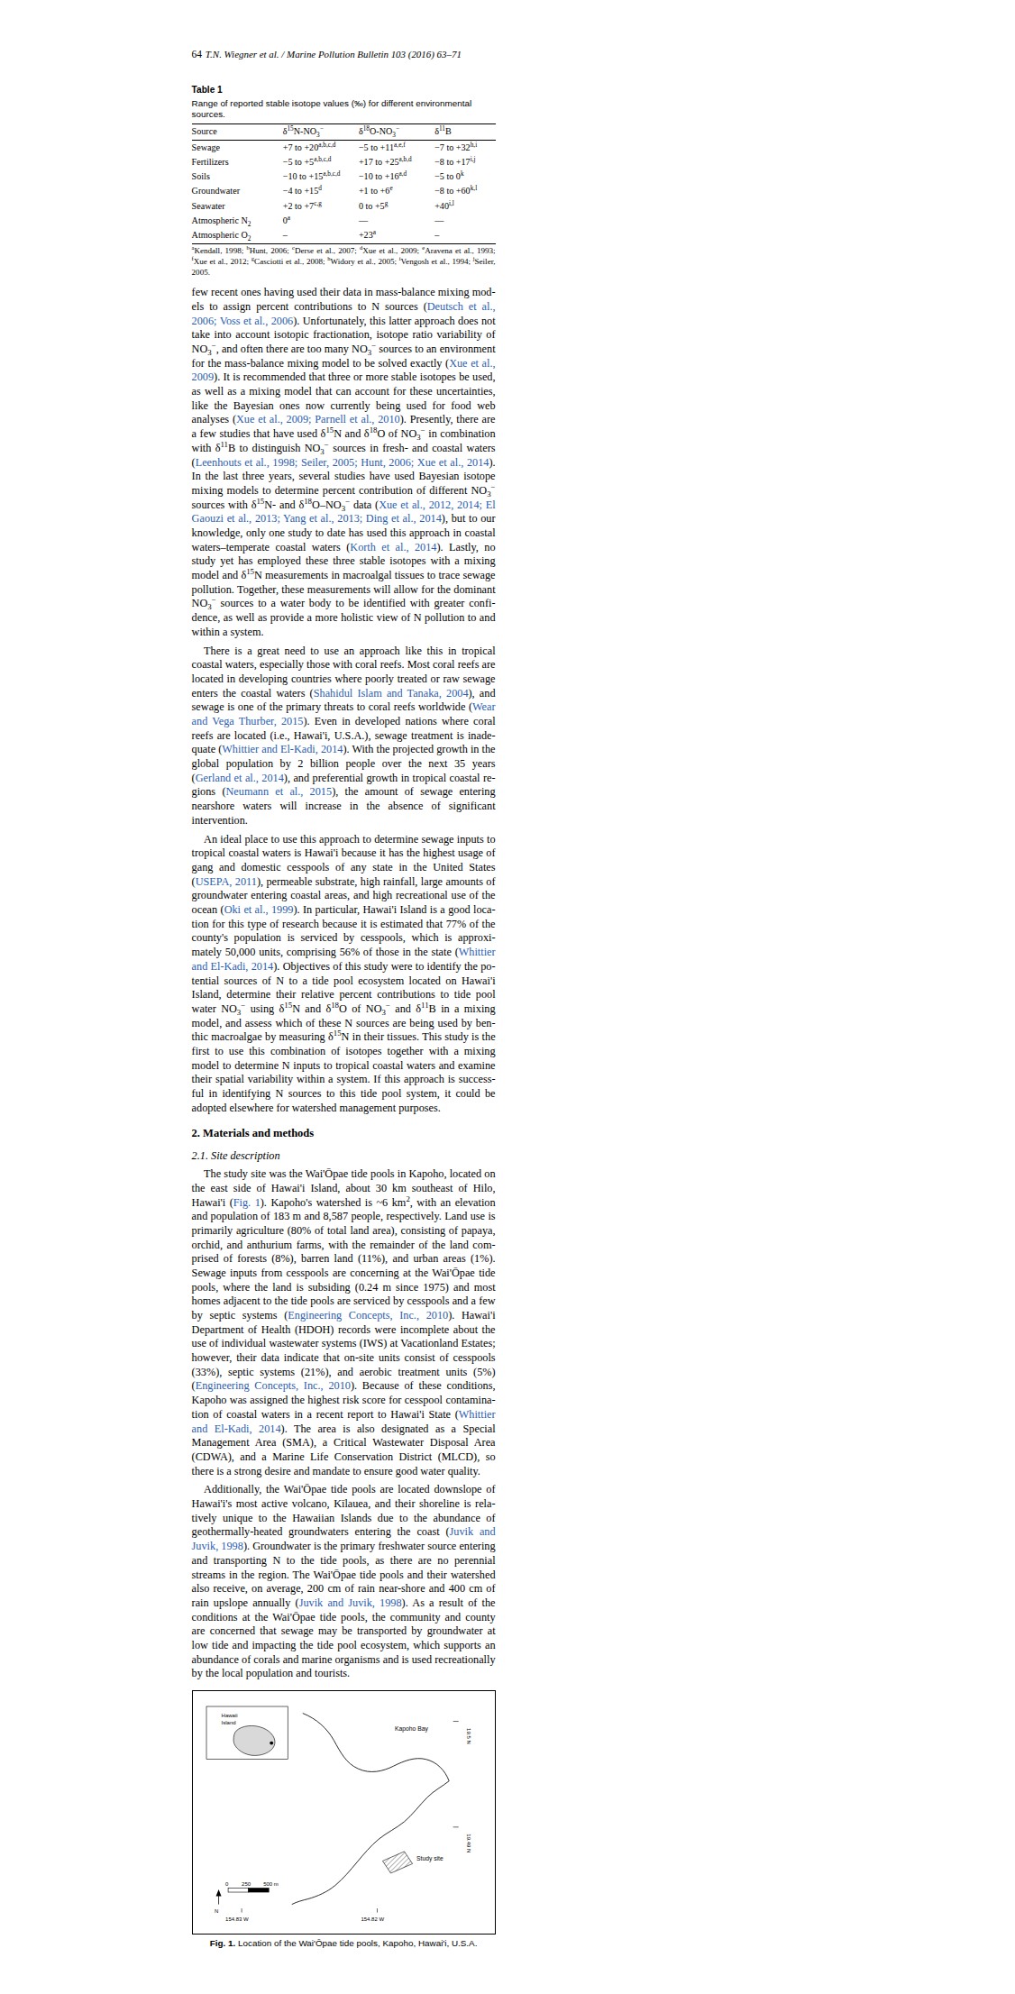64 T.N. Wiegner et al. / Marine Pollution Bulletin 103 (2016) 63–71
Table 1
Range of reported stable isotope values (‰) for different environmental sources.
| Source | δ 15 N-NO 3 − | δ 18 O-NO 3 − | δ 11 B |
| --- | --- | --- | --- |
| Sewage | +7 to +20 a,b,c,d | −5 to +11 a,e,f | −7 to +32 h,i |
| Fertilizers | −5 to +5 a,b,c,d | +17 to +25 a,b,d | −8 to +17 i,j |
| Soils | −10 to +15 a,b,c,d | −10 to +16 a,d | −5 to 0 k |
| Groundwater | −4 to +15 d | +1 to +6 e | −8 to +60 k,l |
| Seawater | +2 to +7 c,g | 0 to +5 g | +40 i,l |
| Atmospheric N 2 | 0 a | — | — |
| Atmospheric O 2 | – | +23 a | – |
aKendall, 1998; bHunt, 2006; cDerse et al., 2007; dXue et al., 2009; eAravena et al., 1993; fXue et al., 2012; gCasciotti et al., 2008; hWidory et al., 2005; iVengosh et al., 1994; jSeiler, 2005.
few recent ones having used their data in mass-balance mixing models to assign percent contributions to N sources (Deutsch et al., 2006; Voss et al., 2006). Unfortunately, this latter approach does not take into account isotopic fractionation, isotope ratio variability of NO3−, and often there are too many NO3− sources to an environment for the mass-balance mixing model to be solved exactly (Xue et al., 2009). It is recommended that three or more stable isotopes be used, as well as a mixing model that can account for these uncertainties, like the Bayesian ones now currently being used for food web analyses (Xue et al., 2009; Parnell et al., 2010). Presently, there are a few studies that have used δ15N and δ18O of NO3− in combination with δ11B to distinguish NO3− sources in fresh- and coastal waters (Leenhouts et al., 1998; Seiler, 2005; Hunt, 2006; Xue et al., 2014). In the last three years, several studies have used Bayesian isotope mixing models to determine percent contribution of different NO3− sources with δ15N- and δ18O–NO3− data (Xue et al., 2012, 2014; El Gaouzi et al., 2013; Yang et al., 2013; Ding et al., 2014), but to our knowledge, only one study to date has used this approach in coastal waters–temperate coastal waters (Korth et al., 2014). Lastly, no study yet has employed these three stable isotopes with a mixing model and δ15N measurements in macroalgal tissues to trace sewage pollution. Together, these measurements will allow for the dominant NO3− sources to a water body to be identified with greater confidence, as well as provide a more holistic view of N pollution to and within a system.
There is a great need to use an approach like this in tropical coastal waters, especially those with coral reefs. Most coral reefs are located in developing countries where poorly treated or raw sewage enters the coastal waters (Shahidul Islam and Tanaka, 2004), and sewage is one of the primary threats to coral reefs worldwide (Wear and Vega Thurber, 2015). Even in developed nations where coral reefs are located (i.e., Hawai'i, U.S.A.), sewage treatment is inadequate (Whittier and El-Kadi, 2014). With the projected growth in the global population by 2 billion people over the next 35 years (Gerland et al., 2014), and preferential growth in tropical coastal regions (Neumann et al., 2015), the amount of sewage entering nearshore waters will increase in the absence of significant intervention.
An ideal place to use this approach to determine sewage inputs to tropical coastal waters is Hawai'i because it has the highest usage of gang and domestic cesspools of any state in the United States (USEPA, 2011), permeable substrate, high rainfall, large amounts of groundwater entering coastal areas, and high recreational use of the ocean (Oki et al., 1999). In particular, Hawai'i Island is a good location for this type of research because it is estimated that 77% of the county's population is serviced by cesspools, which is approximately 50,000 units, comprising 56% of those in the state (Whittier and El-Kadi, 2014). Objectives of this study were to identify the potential sources of N to a tide pool ecosystem located on Hawai'i Island, determine their relative percent contributions to tide pool water NO3− using δ15N and δ18O of NO3− and δ11B in a mixing model, and assess which of these N sources are being used by benthic macroalgae by measuring δ15N in their tissues. This study is the first to use this combination of isotopes together with a mixing model to determine N inputs to tropical coastal waters and examine their spatial variability within a system. If this approach is successful in identifying N sources to this tide pool system, it could be adopted elsewhere for watershed management purposes.
2. Materials and methods
2.1. Site description
The study site was the Wai'Ōpae tide pools in Kapoho, located on the east side of Hawai'i Island, about 30 km southeast of Hilo, Hawai'i (Fig. 1). Kapoho's watershed is ~6 km2, with an elevation and population of 183 m and 8,587 people, respectively. Land use is primarily agriculture (80% of total land area), consisting of papaya, orchid, and anthurium farms, with the remainder of the land comprised of forests (8%), barren land (11%), and urban areas (1%). Sewage inputs from cesspools are concerning at the Wai'Ōpae tide pools, where the land is subsiding (0.24 m since 1975) and most homes adjacent to the tide pools are serviced by cesspools and a few by septic systems (Engineering Concepts, Inc., 2010). Hawai'i Department of Health (HDOH) records were incomplete about the use of individual wastewater systems (IWS) at Vacationland Estates; however, their data indicate that on-site units consist of cesspools (33%), septic systems (21%), and aerobic treatment units (5%) (Engineering Concepts, Inc., 2010). Because of these conditions, Kapoho was assigned the highest risk score for cesspool contamination of coastal waters in a recent report to Hawai'i State (Whittier and El-Kadi, 2014). The area is also designated as a Special Management Area (SMA), a Critical Wastewater Disposal Area (CDWA), and a Marine Life Conservation District (MLCD), so there is a strong desire and mandate to ensure good water quality.
Additionally, the Wai'Ōpae tide pools are located downslope of Hawai'i's most active volcano, Kīlauea, and their shoreline is relatively unique to the Hawaiian Islands due to the abundance of geothermally-heated groundwaters entering the coast (Juvik and Juvik, 1998). Groundwater is the primary freshwater source entering and transporting N to the tide pools, as there are no perennial streams in the region. The Wai'Ōpae tide pools and their watershed also receive, on average, 200 cm of rain near-shore and 400 cm of rain upslope annually (Juvik and Juvik, 1998). As a result of the conditions at the Wai'Ōpae tide pools, the community and county are concerned that sewage may be transported by groundwater at low tide and impacting the tide pool ecosystem, which supports an abundance of corals and marine organisms and is used recreationally by the local population and tourists.
Hawaii Island Kapoho Bay 19.5 N 19.49 N Study site 0 250 500 m N 154.83 W 154.82 W
Fig. 1. Location of the Wai'Ōpae tide pools, Kapoho, Hawai'i, U.S.A.